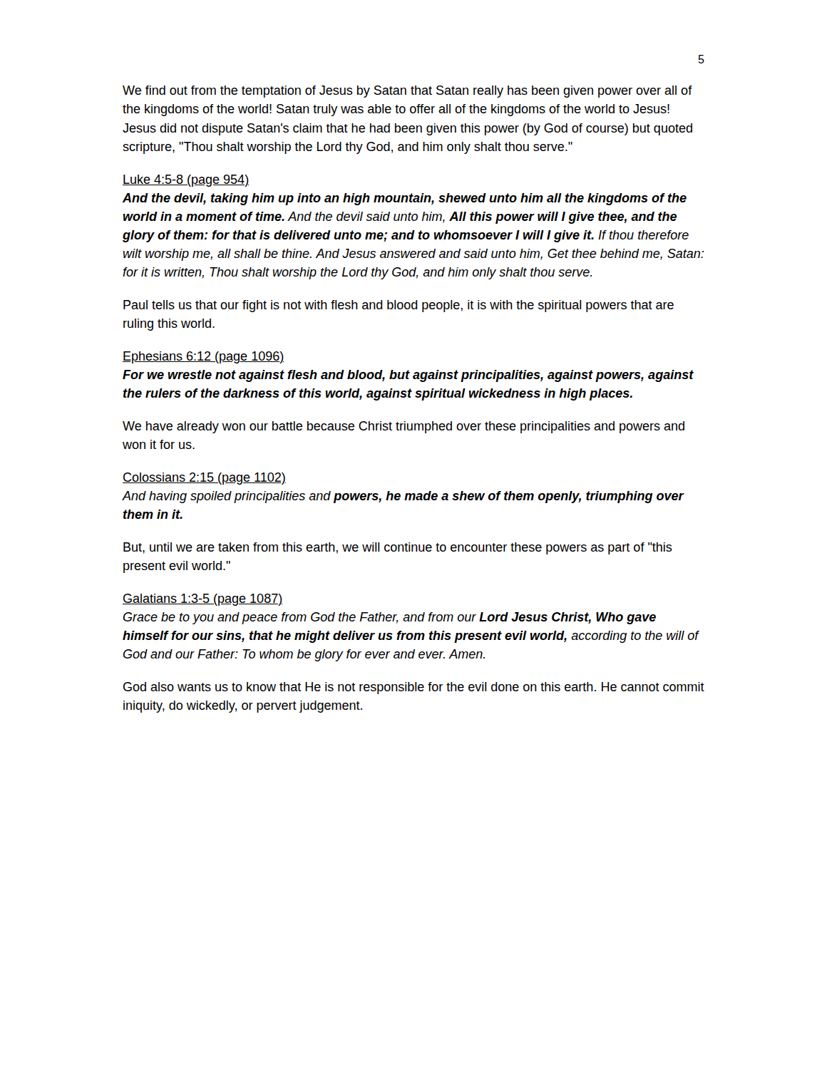5
We find out from the temptation of Jesus by Satan that Satan really has been given power over all of the kingdoms of the world! Satan truly was able to offer all of the kingdoms of the world to Jesus! Jesus did not dispute Satan's claim that he had been given this power (by God of course) but quoted scripture, "Thou shalt worship the Lord thy God, and him only shalt thou serve."
Luke 4:5-8 (page 954)
And the devil, taking him up into an high mountain, shewed unto him all the kingdoms of the world in a moment of time. And the devil said unto him, All this power will I give thee, and the glory of them: for that is delivered unto me; and to whomsoever I will I give it. If thou therefore wilt worship me, all shall be thine. And Jesus answered and said unto him, Get thee behind me, Satan: for it is written, Thou shalt worship the Lord thy God, and him only shalt thou serve.
Paul tells us that our fight is not with flesh and blood people, it is with the spiritual powers that are ruling this world.
Ephesians 6:12 (page 1096)
For we wrestle not against flesh and blood, but against principalities, against powers, against the rulers of the darkness of this world, against spiritual wickedness in high places.
We have already won our battle because Christ triumphed over these principalities and powers and won it for us.
Colossians 2:15 (page 1102)
And having spoiled principalities and powers, he made a shew of them openly, triumphing over them in it.
But, until we are taken from this earth, we will continue to encounter these powers as part of "this present evil world."
Galatians 1:3-5 (page 1087)
Grace be to you and peace from God the Father, and from our Lord Jesus Christ, Who gave himself for our sins, that he might deliver us from this present evil world, according to the will of God and our Father: To whom be glory for ever and ever. Amen.
God also wants us to know that He is not responsible for the evil done on this earth. He cannot commit iniquity, do wickedly, or pervert judgement.